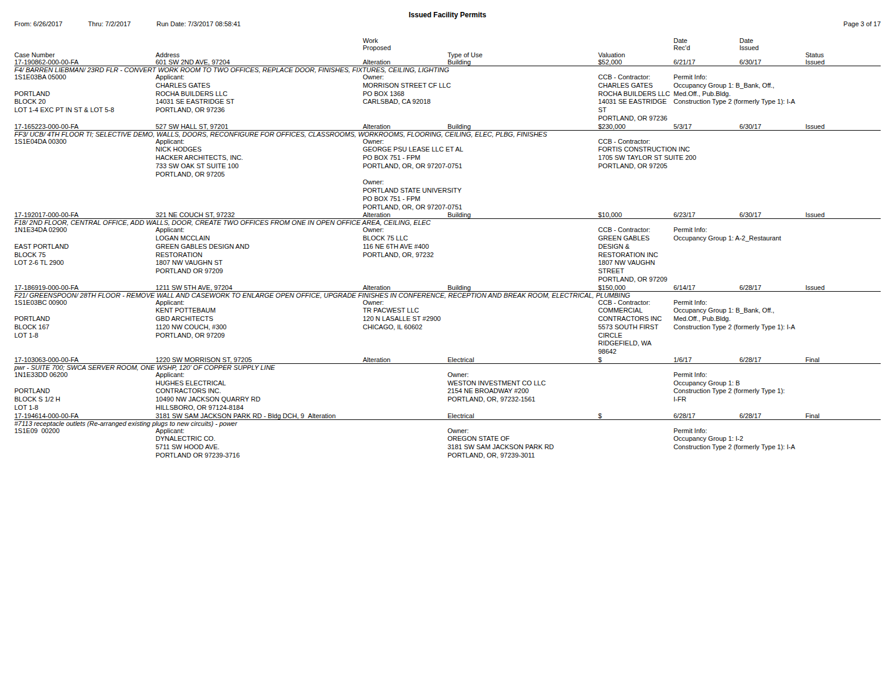Issued Facility Permits
Page 3 of 17
From: 6/26/2017 Thru: 7/2/2017 Run Date: 7/3/2017 08:58:41
| | | Work Proposed | | | Date Rec'd | Date Issued | |
| --- | --- | --- | --- | --- | --- | --- | --- |
| Case Number | Address | | Type of Use | Valuation | | | Status |
| 17-190862-000-00-FA | 601 SW 2ND AVE, 97204 | Alteration | Building | $52,000 | 6/21/17 | 6/30/17 | Issued |
| F4/ BARREN LIEBMAN/ 23RD FLR - CONVERT WORK ROOM TO TWO OFFICES, REPLACE DOOR, FINISHES, FIXTURES, CEILING, LIGHTING |
| 1S1E03BA 05000 PORTLAND BLOCK 20 LOT 1-4 EXC PT IN ST & LOT 5-8 | Applicant: CHARLES GATES ROCHA BUILDERS LLC 14031 SE EASTRIDGE ST PORTLAND, OR 97236 | Owner: MORRISON STREET CF LLC PO BOX 1368 CARLSBAD, CA 92018 | CCB - Contractor: CHARLES GATES ROCHA BUILDERS LLC 14031 SE EASTRIDGE ST PORTLAND, OR 97236 | Permit Info: Occupancy Group 1: B_Bank, Off., Med.Off., Pub.Bldg. Construction Type 2 (formerly Type 1): I-A |
| 17-165223-000-00-FA | 527 SW HALL ST, 97201 | Alteration | Building | $230,000 | 5/3/17 | 6/30/17 | Issued |
| FF3/ UCB/ 4TH FLOOR TI; SELECTIVE DEMO, WALLS, DOORS, RECONFIGURE FOR OFFICES, CLASSROOMS, WORKROOMS, FLOORING, CEILING, ELEC, PLBG, FINISHES |
| 1S1E04DA 00300 | Applicant: NICK HODGES HACKER ARCHITECTS, INC. 733 SW OAK ST SUITE 100 PORTLAND, OR 97205 | Owner: GEORGE PSU LEASE LLC ET AL PO BOX 751 - FPM PORTLAND, OR, OR 97207-0751 Owner: PORTLAND STATE UNIVERSITY PO BOX 751 - FPM PORTLAND, OR, OR 97207-0751 | CCB - Contractor: FORTIS CONSTRUCTION INC 1705 SW TAYLOR ST SUITE 200 PORTLAND, OR 97205 |
| 17-192017-000-00-FA | 321 NE COUCH ST, 97232 | Alteration | Building | $10,000 | 6/23/17 | 6/30/17 | Issued |
| F18/ 2ND FLOOR, CENTRAL OFFICE, ADD WALLS, DOOR, CREATE TWO OFFICES FROM ONE IN OPEN OFFICE AREA, CEILING, ELEC |
| 1N1E34DA 02900 EAST PORTLAND BLOCK 75 LOT 2-6 TL 2900 | Applicant: LOGAN MCCLAIN GREEN GABLES DESIGN AND RESTORATION 1807 NW VAUGHN ST PORTLAND OR 97209 | Owner: BLOCK 75 LLC 116 NE 6TH AVE #400 PORTLAND, OR, 97232 | CCB - Contractor: GREEN GABLES DESIGN & RESTORATION INC 1807 NW VAUGHN STREET PORTLAND, OR 97209 | Permit Info: Occupancy Group 1: A-2_Restaurant |
| 17-186919-000-00-FA | 1211 SW 5TH AVE, 97204 | Alteration | Building | $150,000 | 6/14/17 | 6/28/17 | Issued |
| F21/ GREENSPOON/ 28TH FLOOR - REMOVE WALL AND CASEWORK TO ENLARGE OPEN OFFICE, UPGRADE FINISHES IN CONFERENCE, RECEPTION AND BREAK ROOM, ELECTRICAL, PLUMBING |
| 1S1E03BC 00900 PORTLAND BLOCK 167 LOT 1-8 | Applicant: KENT POTTEBAUM GBD ARCHITECTS 1120 NW COUCH, #300 PORTLAND, OR 97209 | Owner: TR PACWEST LLC 120 N LASALLE ST #2900 CHICAGO, IL 60602 | CCB - Contractor: COMMERCIAL CONTRACTORS INC 5573 SOUTH FIRST CIRCLE RIDGEFIELD, WA 98642 | Permit Info: Occupancy Group 1: B_Bank, Off., Med.Off., Pub.Bldg. Construction Type 2 (formerly Type 1): I-A |
| 17-103063-000-00-FA | 1220 SW MORRISON ST, 97205 | Alteration | Electrical | $ | 1/6/17 | 6/28/17 | Final |
| pwr - SUITE 700; SWCA SERVER ROOM, ONE WSHP, 120' OF COPPER SUPPLY LINE |
| 1N1E33DD 06200 PORTLAND BLOCK S 1/2 H LOT 1-8 | Applicant: HUGHES ELECTRICAL CONTRACTORS INC. 10490 NW JACKSON QUARRY RD HILLSBORO, OR 97124-8184 | Owner: WESTON INVESTMENT CO LLC 2154 NE BROADWAY #200 PORTLAND, OR, 97232-1561 | Permit Info: Occupancy Group 1: B Construction Type 2 (formerly Type 1): I-FR |
| 17-194614-000-00-FA | 3181 SW SAM JACKSON PARK RD - Bldg DCH, 9 Alteration | Electrical | $ | 6/28/17 | 6/28/17 | Final |
| #7113 receptacle outlets (Re-arranged existing plugs to new circuits) - power |
| 1S1E09 00200 | Applicant: DYNALECTRIC CO. 5711 SW HOOD AVE. PORTLAND OR 97239-3716 | Owner: OREGON STATE OF 3181 SW SAM JACKSON PARK RD PORTLAND, OR, 97239-3011 | Permit Info: Occupancy Group 1: I-2 Construction Type 2 (formerly Type 1): I-A |